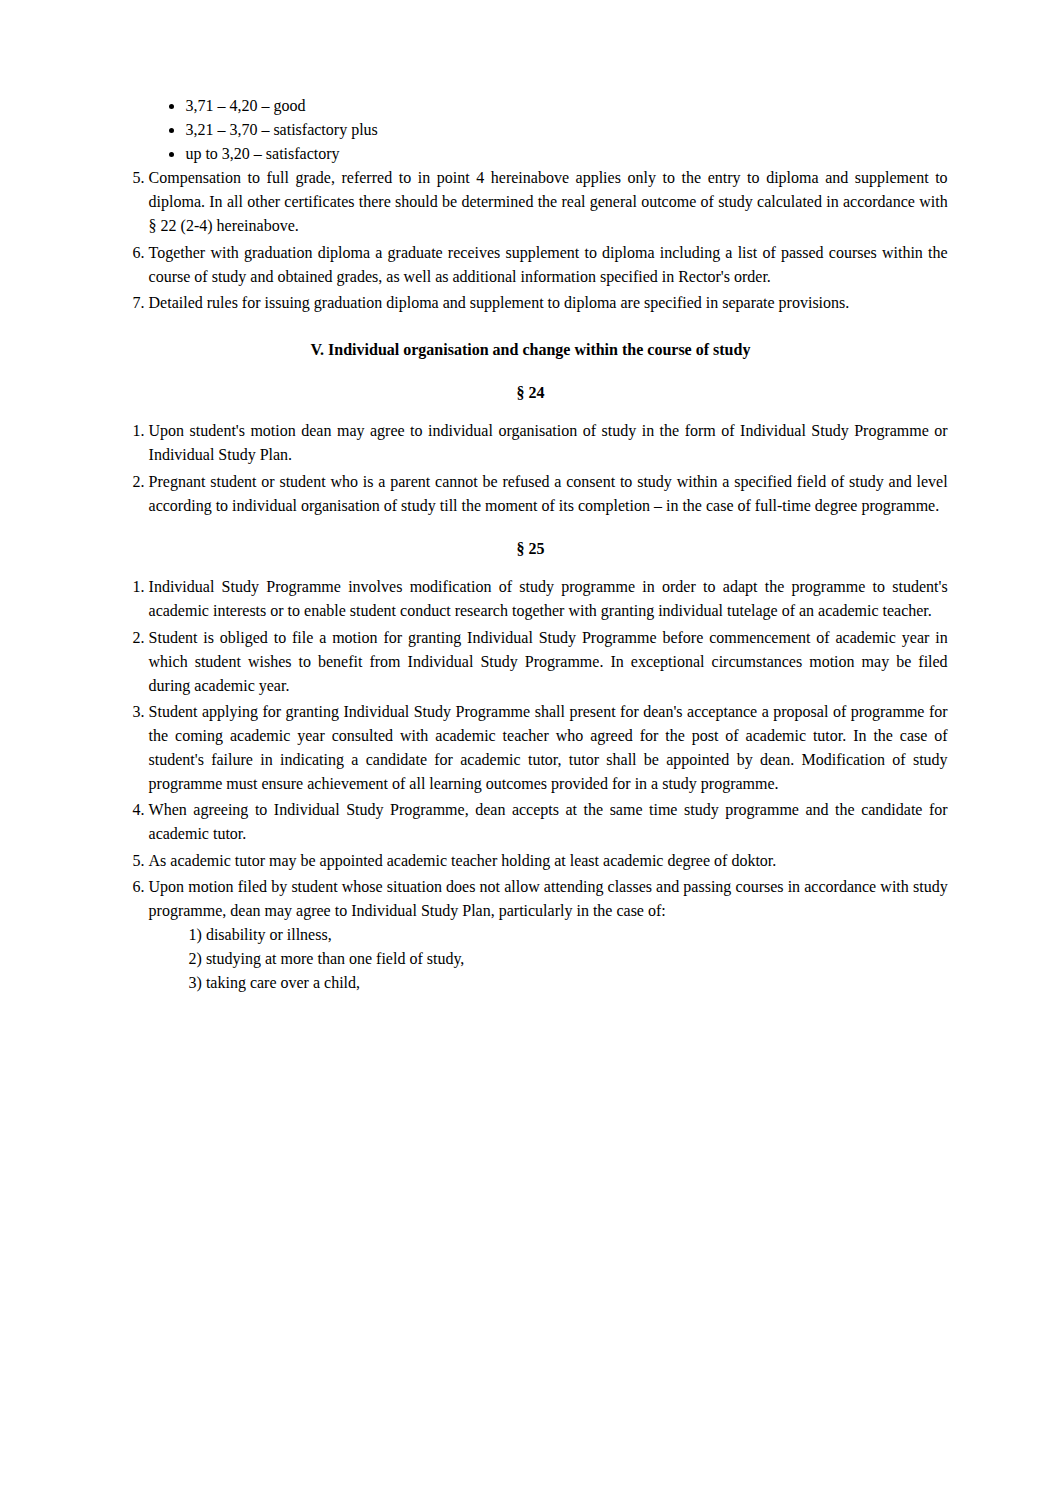3,71 – 4,20 – good
3,21 – 3,70 – satisfactory plus
up to 3,20 – satisfactory
Compensation to full grade, referred to in point 4 hereinabove applies only to the entry to diploma and supplement to diploma. In all other certificates there should be determined the real general outcome of study calculated in accordance with § 22 (2-4) hereinabove.
Together with graduation diploma a graduate receives supplement to diploma including a list of passed courses within the course of study and obtained grades, as well as additional information specified in Rector's order.
Detailed rules for issuing graduation diploma and supplement to diploma are specified in separate provisions.
V. Individual organisation and change within the course of study
§ 24
Upon student's motion dean may agree to individual organisation of study in the form of Individual Study Programme or Individual Study Plan.
Pregnant student or student who is a parent cannot be refused a consent to study within a specified field of study and level according to individual organisation of study till the moment of its completion – in the case of full-time degree programme.
§ 25
Individual Study Programme involves modification of study programme in order to adapt the programme to student's academic interests or to enable student conduct research together with granting individual tutelage of an academic teacher.
Student is obliged to file a motion for granting Individual Study Programme before commencement of academic year in which student wishes to benefit from Individual Study Programme. In exceptional circumstances motion may be filed during academic year.
Student applying for granting Individual Study Programme shall present for dean's acceptance a proposal of programme for the coming academic year consulted with academic teacher who agreed for the post of academic tutor. In the case of student's failure in indicating a candidate for academic tutor, tutor shall be appointed by dean. Modification of study programme must ensure achievement of all learning outcomes provided for in a study programme.
When agreeing to Individual Study Programme, dean accepts at the same time study programme and the candidate for academic tutor.
As academic tutor may be appointed academic teacher holding at least academic degree of doktor.
Upon motion filed by student whose situation does not allow attending classes and passing courses in accordance with study programme, dean may agree to Individual Study Plan, particularly in the case of:
disability or illness,
studying at more than one field of study,
taking care over a child,